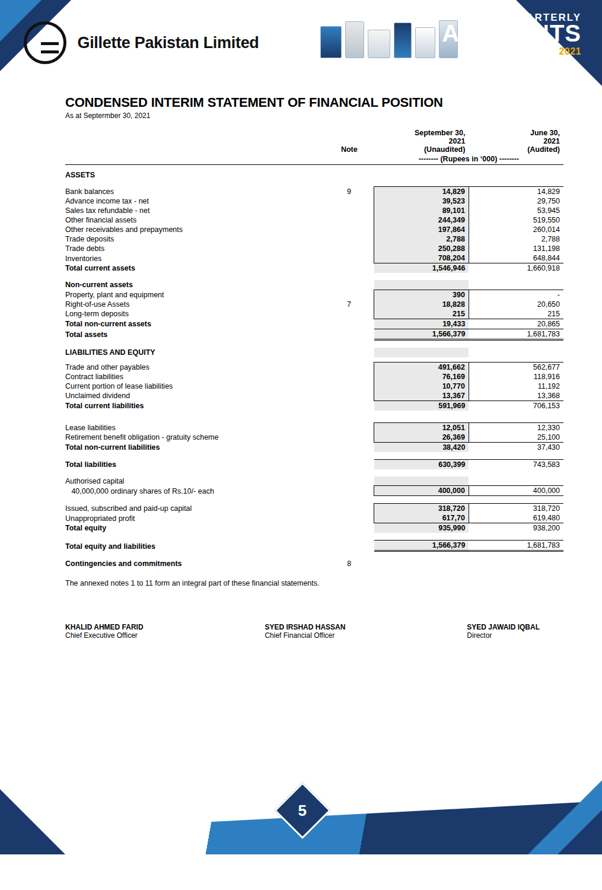Gillette Pakistan Limited
QUARTERLY
ACCOUNTS
SEPTEMBER 30, 2021
CONDENSED INTERIM STATEMENT OF FINANCIAL POSITION
As at Septermber 30, 2021
| | Note | September 30, 2021 (Unaudited) | June 30, 2021 (Audited) |
| | | -------- (Rupees in ‘000) -------- |
| ASSETS | | | |
| Bank balances | 9 | 14,829 | 14,829 |
| Advance income tax - net | | 39,523 | 29,750 |
| Sales tax refundable - net | | 89,101 | 53,945 |
| Other financial assets | | 244,349 | 519,550 |
| Other receivables and prepayments | | 197,864 | 260,014 |
| Trade deposits | | 2,788 | 2,788 |
| Trade debts | | 250,288 | 131,198 |
| Inventories | | 708,204 | 648,844 |
| Total current assets | | 1,546,946 | 1,660,918 |
| Non-current assets | | | |
| Property, plant and equipment | | 390 | - |
| Right-of-use Assets | 7 | 18,828 | 20,650 |
| Long-term deposits | | 215 | 215 |
| Total non-current assets | | 19,433 | 20,865 |
| Total assets | | 1,566,379 | 1,681,783 |
| LIABILITIES AND EQUITY | | | |
| Trade and other payables | | 491,662 | 562,677 |
| Contract liabilities | | 76,169 | 118,916 |
| Current portion of lease liabilities | | 10,770 | 11,192 |
| Unclaimed dividend | | 13,367 | 13,368 |
| Total current liabilities | | 591,969 | 706,153 |
| Lease liabilities | | 12,051 | 12,330 |
| Retirement benefit obligation - gratuity scheme | | 26,369 | 25,100 |
| Total non-current liabilities | | 38,420 | 37,430 |
| Total liabilities | | 630,399 | 743,583 |
| Authorised capital | | | |
| 40,000,000 ordinary shares of Rs.10/- each | | 400,000 | 400,000 |
| Issued, subscribed and paid-up capital | | 318,720 | 318,720 |
| Unappropriated profit | | 617,70 | 619,480 |
| Total equity | | 935,990 | 938,200 |
| Total equity and liabilities | | 1,566,379 | 1,681,783 |
| Contingencies and commitments | 8 | | |
The annexed notes 1 to 11 form an integral part of these financial statements.
KHALID AHMED FARID
Chief Executive Officer
SYED IRSHAD HASSAN
Chief Financial Officer
SYED JAWAID IQBAL
Director
5